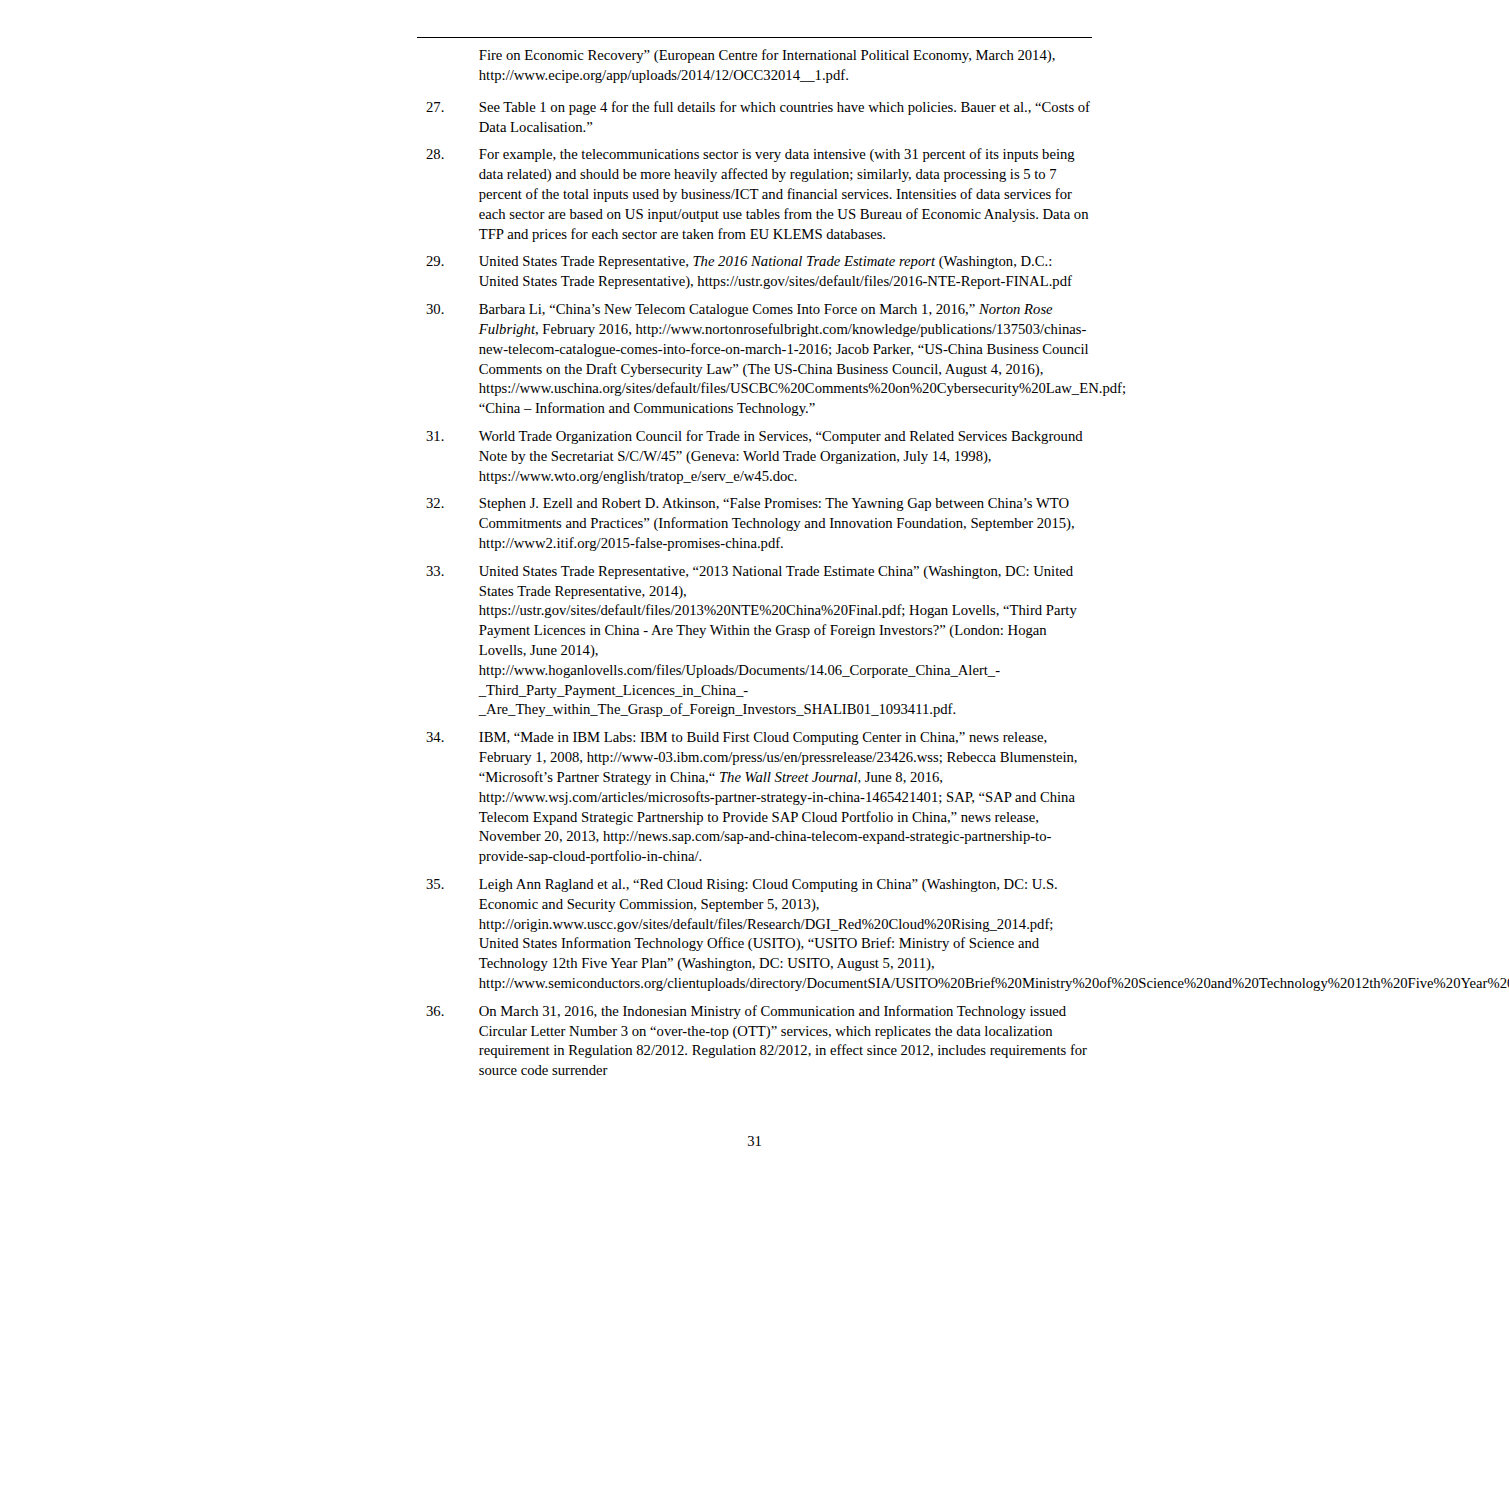Fire on Economic Recovery” (European Centre for International Political Economy, March 2014), http://www.ecipe.org/app/uploads/2014/12/OCC32014__1.pdf.
27. See Table 1 on page 4 for the full details for which countries have which policies. Bauer et al., “Costs of Data Localisation.”
28. For example, the telecommunications sector is very data intensive (with 31 percent of its inputs being data related) and should be more heavily affected by regulation; similarly, data processing is 5 to 7 percent of the total inputs used by business/ICT and financial services. Intensities of data services for each sector are based on US input/output use tables from the US Bureau of Economic Analysis. Data on TFP and prices for each sector are taken from EU KLEMS databases.
29. United States Trade Representative, The 2016 National Trade Estimate report (Washington, D.C.: United States Trade Representative), https://ustr.gov/sites/default/files/2016-NTE-Report-FINAL.pdf
30. Barbara Li, “China’s New Telecom Catalogue Comes Into Force on March 1, 2016,” Norton Rose Fulbright, February 2016, http://www.nortonrosefulbright.com/knowledge/publications/137503/chinas-new-telecom-catalogue-comes-into-force-on-march-1-2016; Jacob Parker, “US-China Business Council Comments on the Draft Cybersecurity Law” (The US-China Business Council, August 4, 2016), https://www.uschina.org/sites/default/files/USCBC%20Comments%20on%20Cybersecurity%20Law_EN.pdf; “China – Information and Communications Technology.”
31. World Trade Organization Council for Trade in Services, “Computer and Related Services Background Note by the Secretariat S/C/W/45” (Geneva: World Trade Organization, July 14, 1998), https://www.wto.org/english/tratop_e/serv_e/w45.doc.
32. Stephen J. Ezell and Robert D. Atkinson, “False Promises: The Yawning Gap between China’s WTO Commitments and Practices” (Information Technology and Innovation Foundation, September 2015), http://www2.itif.org/2015-false-promises-china.pdf.
33. United States Trade Representative, “2013 National Trade Estimate China” (Washington, DC: United States Trade Representative, 2014), https://ustr.gov/sites/default/files/2013%20NTE%20China%20Final.pdf; Hogan Lovells, “Third Party Payment Licences in China - Are They Within the Grasp of Foreign Investors?” (London: Hogan Lovells, June 2014), http://www.hoganlovells.com/files/Uploads/Documents/14.06_Corporate_China_Alert_-_Third_Party_Payment_Licences_in_China_-_Are_They_within_The_Grasp_of_Foreign_Investors_SHALIB01_1093411.pdf.
34. IBM, “Made in IBM Labs: IBM to Build First Cloud Computing Center in China,” news release, February 1, 2008, http://www-03.ibm.com/press/us/en/pressrelease/23426.wss; Rebecca Blumenstein, “Microsoft’s Partner Strategy in China,“ The Wall Street Journal, June 8, 2016, http://www.wsj.com/articles/microsofts-partner-strategy-in-china-1465421401; SAP, “SAP and China Telecom Expand Strategic Partnership to Provide SAP Cloud Portfolio in China,” news release, November 20, 2013, http://news.sap.com/sap-and-china-telecom-expand-strategic-partnership-to-provide-sap-cloud-portfolio-in-china/.
35. Leigh Ann Ragland et al., “Red Cloud Rising: Cloud Computing in China” (Washington, DC: U.S. Economic and Security Commission, September 5, 2013), http://origin.www.uscc.gov/sites/default/files/Research/DGI_Red%20Cloud%20Rising_2014.pdf; United States Information Technology Office (USITO), “USITO Brief: Ministry of Science and Technology 12th Five Year Plan” (Washington, DC: USITO, August 5, 2011), http://www.semiconductors.org/clientuploads/directory/DocumentSIA/USITO%20Brief%20Ministry%20of%20Science%20and%20Technology%2012th%20Five%20Year%20Plan.pdf.
36. On March 31, 2016, the Indonesian Ministry of Communication and Information Technology issued Circular Letter Number 3 on “over-the-top (OTT)” services, which replicates the data localization requirement in Regulation 82/2012. Regulation 82/2012, in effect since 2012, includes requirements for source code surrender
31